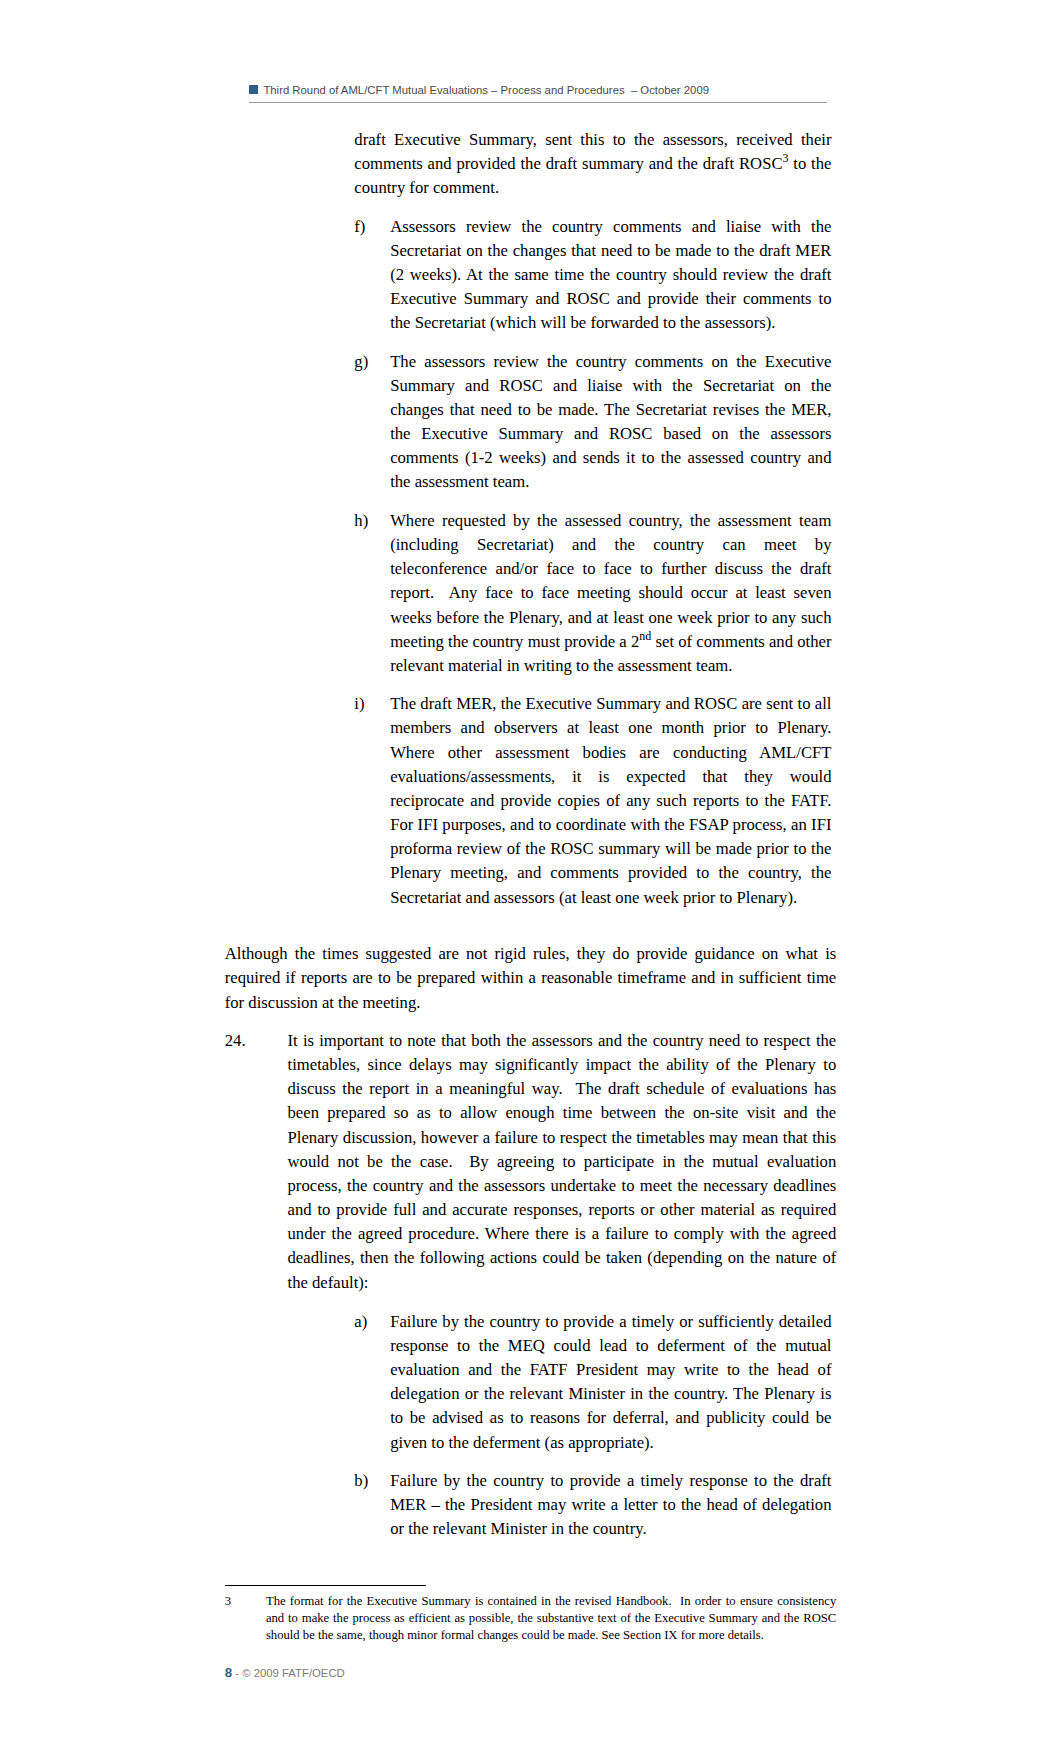Third Round of AML/CFT Mutual Evaluations – Process and Procedures – October 2009
draft Executive Summary, sent this to the assessors, received their comments and provided the draft summary and the draft ROSC3 to the country for comment.
f)
Assessors review the country comments and liaise with the Secretariat on the changes that need to be made to the draft MER (2 weeks). At the same time the country should review the draft Executive Summary and ROSC and provide their comments to the Secretariat (which will be forwarded to the assessors).
g)
The assessors review the country comments on the Executive Summary and ROSC and liaise with the Secretariat on the changes that need to be made. The Secretariat revises the MER, the Executive Summary and ROSC based on the assessors comments (1-2 weeks) and sends it to the assessed country and the assessment team.
h)
Where requested by the assessed country, the assessment team (including Secretariat) and the country can meet by teleconference and/or face to face to further discuss the draft report. Any face to face meeting should occur at least seven weeks before the Plenary, and at least one week prior to any such meeting the country must provide a 2nd set of comments and other relevant material in writing to the assessment team.
i)
The draft MER, the Executive Summary and ROSC are sent to all members and observers at least one month prior to Plenary. Where other assessment bodies are conducting AML/CFT evaluations/assessments, it is expected that they would reciprocate and provide copies of any such reports to the FATF. For IFI purposes, and to coordinate with the FSAP process, an IFI proforma review of the ROSC summary will be made prior to the Plenary meeting, and comments provided to the country, the Secretariat and assessors (at least one week prior to Plenary).
Although the times suggested are not rigid rules, they do provide guidance on what is required if reports are to be prepared within a reasonable timeframe and in sufficient time for discussion at the meeting.
24.
It is important to note that both the assessors and the country need to respect the timetables, since delays may significantly impact the ability of the Plenary to discuss the report in a meaningful way. The draft schedule of evaluations has been prepared so as to allow enough time between the on-site visit and the Plenary discussion, however a failure to respect the timetables may mean that this would not be the case. By agreeing to participate in the mutual evaluation process, the country and the assessors undertake to meet the necessary deadlines and to provide full and accurate responses, reports or other material as required under the agreed procedure. Where there is a failure to comply with the agreed deadlines, then the following actions could be taken (depending on the nature of the default):
a)
Failure by the country to provide a timely or sufficiently detailed response to the MEQ could lead to deferment of the mutual evaluation and the FATF President may write to the head of delegation or the relevant Minister in the country. The Plenary is to be advised as to reasons for deferral, and publicity could be given to the deferment (as appropriate).
b)
Failure by the country to provide a timely response to the draft MER – the President may write a letter to the head of delegation or the relevant Minister in the country.
3
The format for the Executive Summary is contained in the revised Handbook. In order to ensure consistency and to make the process as efficient as possible, the substantive text of the Executive Summary and the ROSC should be the same, though minor formal changes could be made. See Section IX for more details.
8 - © 2009 FATF/OECD